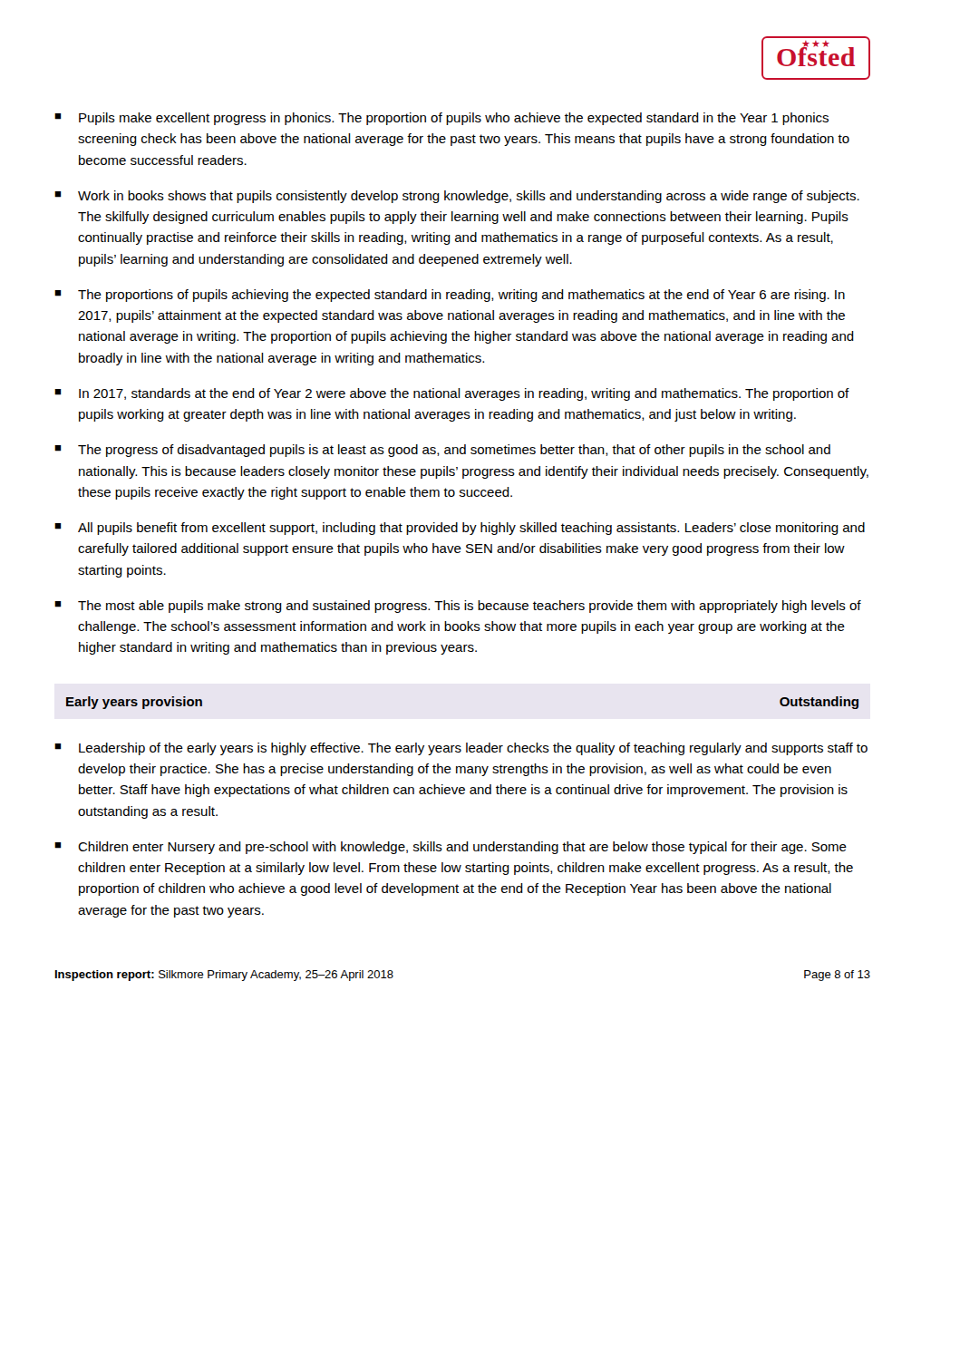★★★
Ofsted
Pupils make excellent progress in phonics. The proportion of pupils who achieve the expected standard in the Year 1 phonics screening check has been above the national average for the past two years. This means that pupils have a strong foundation to become successful readers.
Work in books shows that pupils consistently develop strong knowledge, skills and understanding across a wide range of subjects. The skilfully designed curriculum enables pupils to apply their learning well and make connections between their learning. Pupils continually practise and reinforce their skills in reading, writing and mathematics in a range of purposeful contexts. As a result, pupils’ learning and understanding are consolidated and deepened extremely well.
The proportions of pupils achieving the expected standard in reading, writing and mathematics at the end of Year 6 are rising. In 2017, pupils’ attainment at the expected standard was above national averages in reading and mathematics, and in line with the national average in writing. The proportion of pupils achieving the higher standard was above the national average in reading and broadly in line with the national average in writing and mathematics.
In 2017, standards at the end of Year 2 were above the national averages in reading, writing and mathematics. The proportion of pupils working at greater depth was in line with national averages in reading and mathematics, and just below in writing.
The progress of disadvantaged pupils is at least as good as, and sometimes better than, that of other pupils in the school and nationally. This is because leaders closely monitor these pupils’ progress and identify their individual needs precisely. Consequently, these pupils receive exactly the right support to enable them to succeed.
All pupils benefit from excellent support, including that provided by highly skilled teaching assistants. Leaders’ close monitoring and carefully tailored additional support ensure that pupils who have SEN and/or disabilities make very good progress from their low starting points.
The most able pupils make strong and sustained progress. This is because teachers provide them with appropriately high levels of challenge. The school’s assessment information and work in books show that more pupils in each year group are working at the higher standard in writing and mathematics than in previous years.
Early years provision Outstanding
Leadership of the early years is highly effective. The early years leader checks the quality of teaching regularly and supports staff to develop their practice. She has a precise understanding of the many strengths in the provision, as well as what could be even better. Staff have high expectations of what children can achieve and there is a continual drive for improvement. The provision is outstanding as a result.
Children enter Nursery and pre-school with knowledge, skills and understanding that are below those typical for their age. Some children enter Reception at a similarly low level. From these low starting points, children make excellent progress. As a result, the proportion of children who achieve a good level of development at the end of the Reception Year has been above the national average for the past two years.
Inspection report: Silkmore Primary Academy, 25–26 April 2018
Page 8 of 13